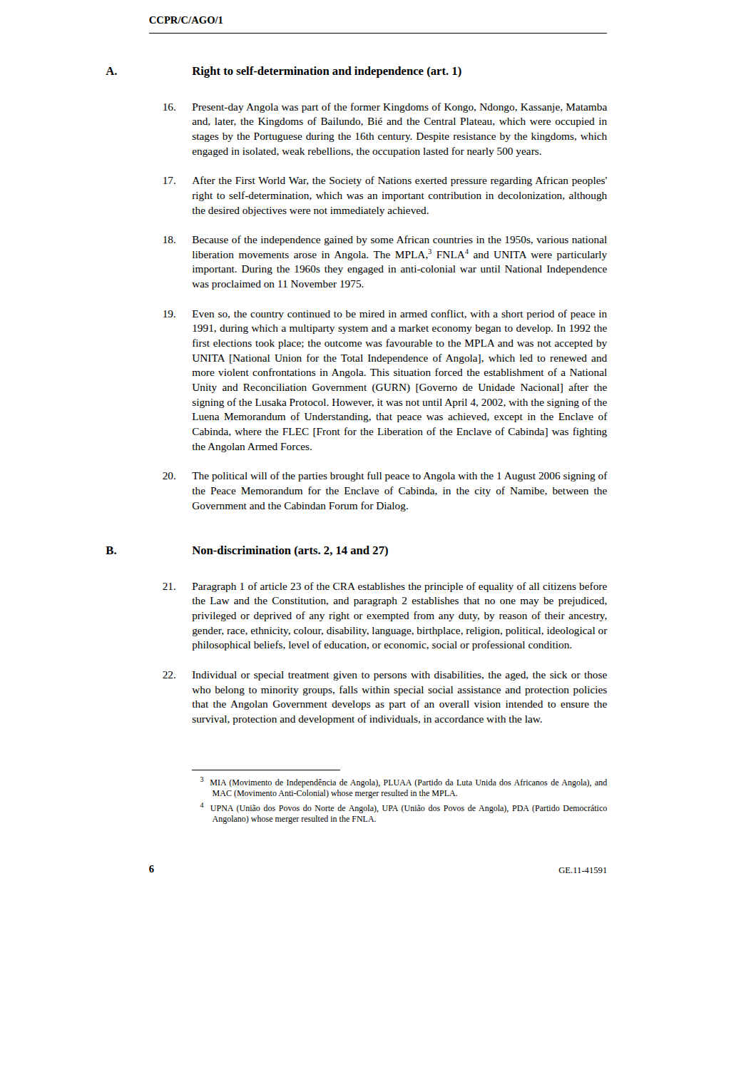CCPR/C/AGO/1
A. Right to self-determination and independence (art. 1)
16. Present-day Angola was part of the former Kingdoms of Kongo, Ndongo, Kassanje, Matamba and, later, the Kingdoms of Bailundo, Bié and the Central Plateau, which were occupied in stages by the Portuguese during the 16th century. Despite resistance by the kingdoms, which engaged in isolated, weak rebellions, the occupation lasted for nearly 500 years.
17. After the First World War, the Society of Nations exerted pressure regarding African peoples' right to self-determination, which was an important contribution in decolonization, although the desired objectives were not immediately achieved.
18. Because of the independence gained by some African countries in the 1950s, various national liberation movements arose in Angola. The MPLA,3 FNLA4 and UNITA were particularly important. During the 1960s they engaged in anti-colonial war until National Independence was proclaimed on 11 November 1975.
19. Even so, the country continued to be mired in armed conflict, with a short period of peace in 1991, during which a multiparty system and a market economy began to develop. In 1992 the first elections took place; the outcome was favourable to the MPLA and was not accepted by UNITA [National Union for the Total Independence of Angola], which led to renewed and more violent confrontations in Angola. This situation forced the establishment of a National Unity and Reconciliation Government (GURN) [Governo de Unidade Nacional] after the signing of the Lusaka Protocol. However, it was not until April 4, 2002, with the signing of the Luena Memorandum of Understanding, that peace was achieved, except in the Enclave of Cabinda, where the FLEC [Front for the Liberation of the Enclave of Cabinda] was fighting the Angolan Armed Forces.
20. The political will of the parties brought full peace to Angola with the 1 August 2006 signing of the Peace Memorandum for the Enclave of Cabinda, in the city of Namibe, between the Government and the Cabindan Forum for Dialog.
B. Non-discrimination (arts. 2, 14 and 27)
21. Paragraph 1 of article 23 of the CRA establishes the principle of equality of all citizens before the Law and the Constitution, and paragraph 2 establishes that no one may be prejudiced, privileged or deprived of any right or exempted from any duty, by reason of their ancestry, gender, race, ethnicity, colour, disability, language, birthplace, religion, political, ideological or philosophical beliefs, level of education, or economic, social or professional condition.
22. Individual or special treatment given to persons with disabilities, the aged, the sick or those who belong to minority groups, falls within special social assistance and protection policies that the Angolan Government develops as part of an overall vision intended to ensure the survival, protection and development of individuals, in accordance with the law.
3 MIA (Movimento de Independência de Angola), PLUAA (Partido da Luta Unida dos Africanos de Angola), and MAC (Movimento Anti-Colonial) whose merger resulted in the MPLA.
4 UPNA (União dos Povos do Norte de Angola), UPA (União dos Povos de Angola), PDA (Partido Democrático Angolano) whose merger resulted in the FNLA.
6 GE.11-41591